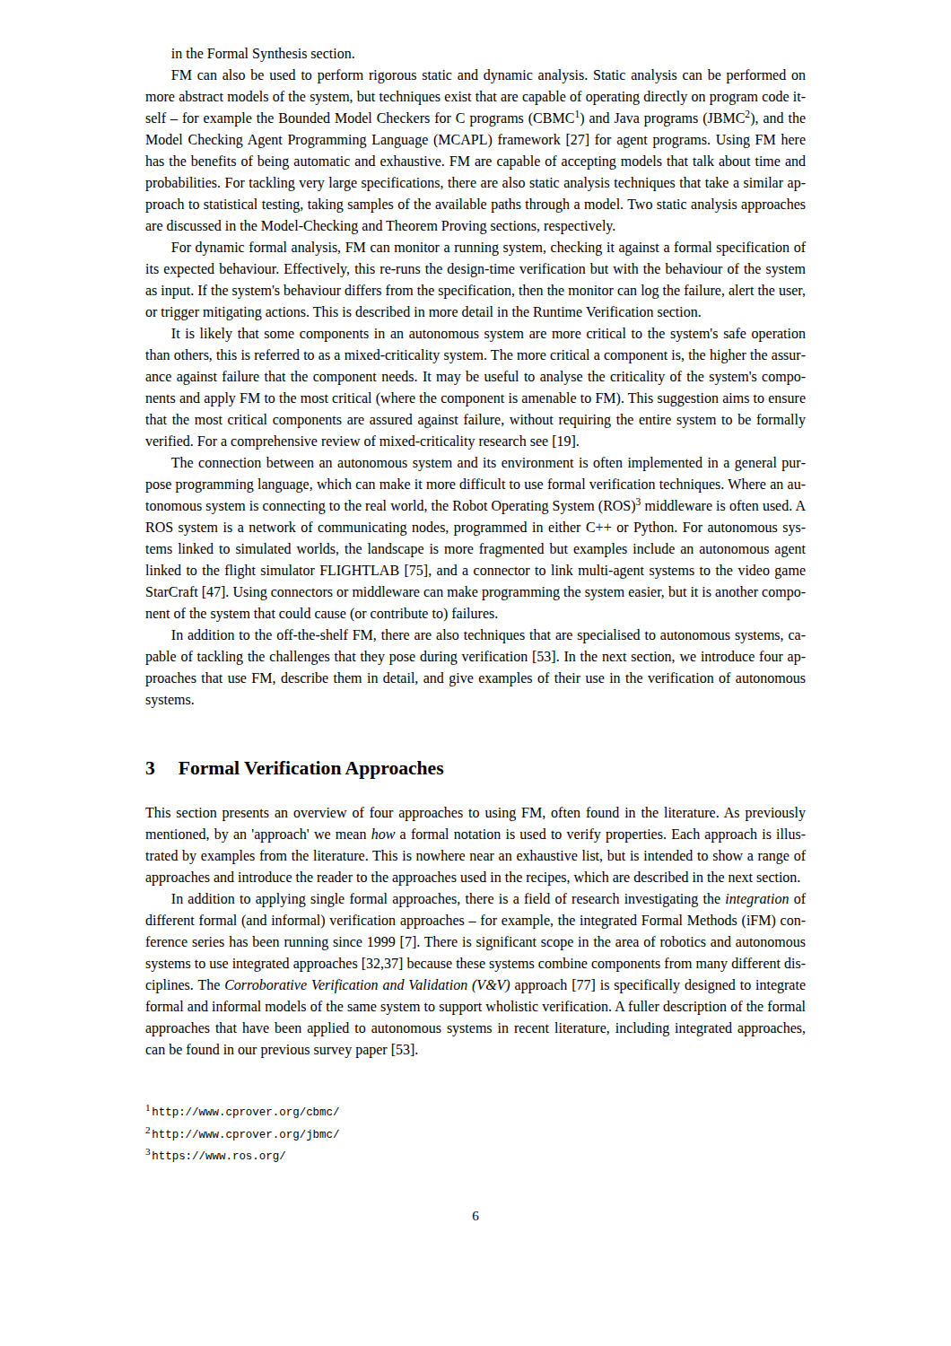in the Formal Synthesis section.
FM can also be used to perform rigorous static and dynamic analysis. Static analysis can be performed on more abstract models of the system, but techniques exist that are capable of operating directly on program code itself – for example the Bounded Model Checkers for C programs (CBMC1) and Java programs (JBMC2), and the Model Checking Agent Programming Language (MCAPL) framework [27] for agent programs. Using FM here has the benefits of being automatic and exhaustive. FM are capable of accepting models that talk about time and probabilities. For tackling very large specifications, there are also static analysis techniques that take a similar approach to statistical testing, taking samples of the available paths through a model. Two static analysis approaches are discussed in the Model-Checking and Theorem Proving sections, respectively.
For dynamic formal analysis, FM can monitor a running system, checking it against a formal specification of its expected behaviour. Effectively, this re-runs the design-time verification but with the behaviour of the system as input. If the system's behaviour differs from the specification, then the monitor can log the failure, alert the user, or trigger mitigating actions. This is described in more detail in the Runtime Verification section.
It is likely that some components in an autonomous system are more critical to the system's safe operation than others, this is referred to as a mixed-criticality system. The more critical a component is, the higher the assurance against failure that the component needs. It may be useful to analyse the criticality of the system's components and apply FM to the most critical (where the component is amenable to FM). This suggestion aims to ensure that the most critical components are assured against failure, without requiring the entire system to be formally verified. For a comprehensive review of mixed-criticality research see [19].
The connection between an autonomous system and its environment is often implemented in a general purpose programming language, which can make it more difficult to use formal verification techniques. Where an autonomous system is connecting to the real world, the Robot Operating System (ROS)3 middleware is often used. A ROS system is a network of communicating nodes, programmed in either C++ or Python. For autonomous systems linked to simulated worlds, the landscape is more fragmented but examples include an autonomous agent linked to the flight simulator FLIGHTLAB [75], and a connector to link multi-agent systems to the video game StarCraft [47]. Using connectors or middleware can make programming the system easier, but it is another component of the system that could cause (or contribute to) failures.
In addition to the off-the-shelf FM, there are also techniques that are specialised to autonomous systems, capable of tackling the challenges that they pose during verification [53]. In the next section, we introduce four approaches that use FM, describe them in detail, and give examples of their use in the verification of autonomous systems.
3 Formal Verification Approaches
This section presents an overview of four approaches to using FM, often found in the literature. As previously mentioned, by an 'approach' we mean how a formal notation is used to verify properties. Each approach is illustrated by examples from the literature. This is nowhere near an exhaustive list, but is intended to show a range of approaches and introduce the reader to the approaches used in the recipes, which are described in the next section.
In addition to applying single formal approaches, there is a field of research investigating the integration of different formal (and informal) verification approaches – for example, the integrated Formal Methods (iFM) conference series has been running since 1999 [7]. There is significant scope in the area of robotics and autonomous systems to use integrated approaches [32,37] because these systems combine components from many different disciplines. The Corroborative Verification and Validation (V&V) approach [77] is specifically designed to integrate formal and informal models of the same system to support wholistic verification. A fuller description of the formal approaches that have been applied to autonomous systems in recent literature, including integrated approaches, can be found in our previous survey paper [53].
1 http://www.cprover.org/cbmc/
2 http://www.cprover.org/jbmc/
3 https://www.ros.org/
6